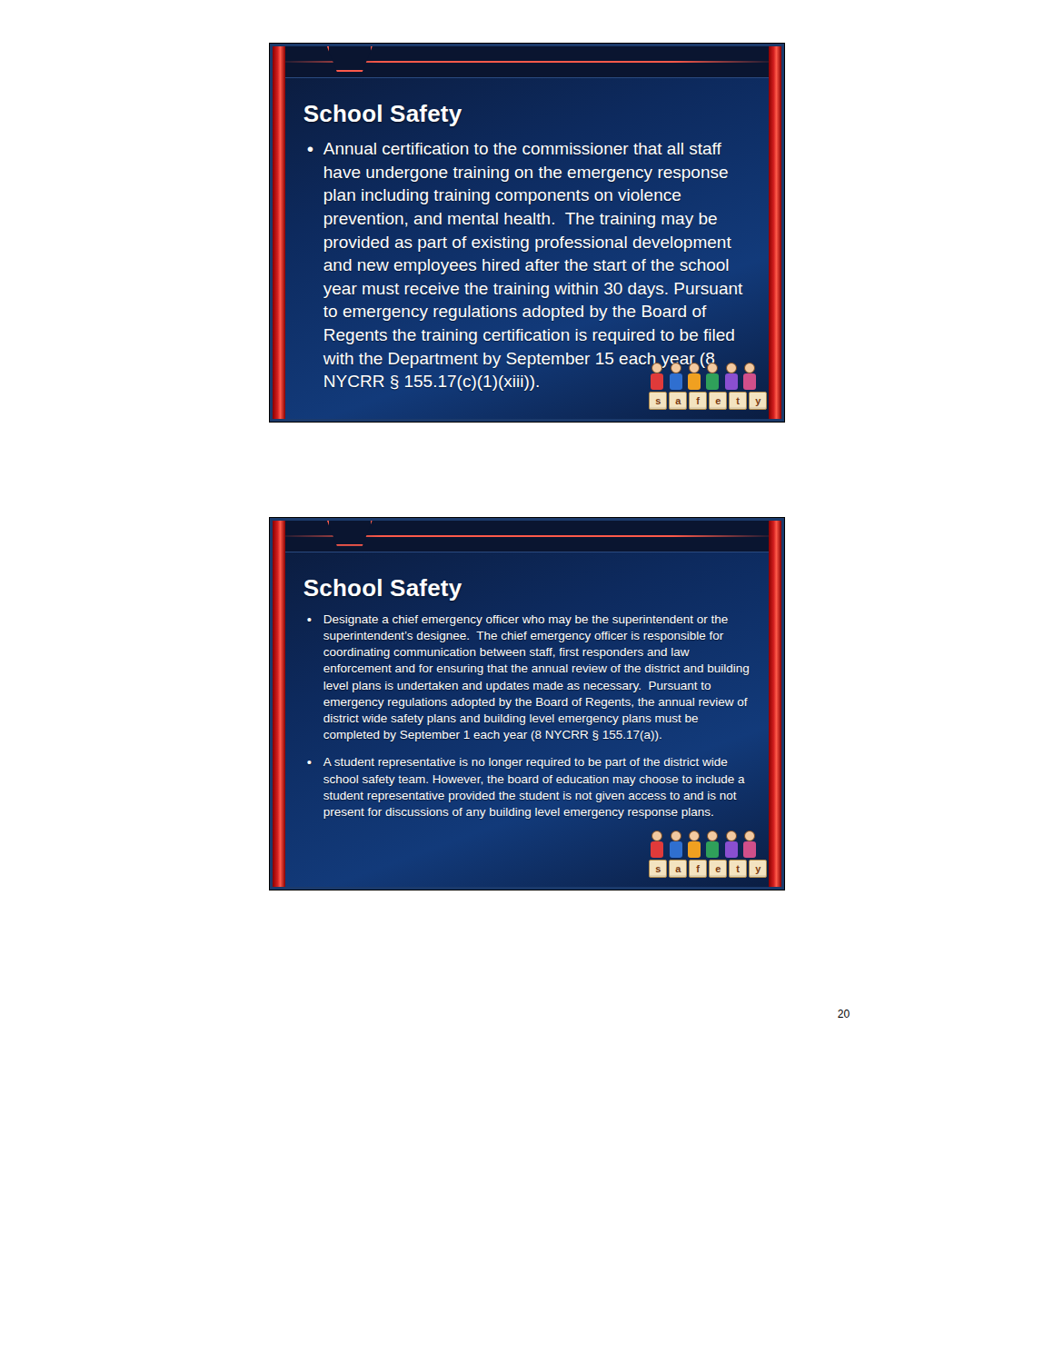School Safety
Annual certification to the commissioner that all staff have undergone training on the emergency response plan including training components on violence prevention, and mental health. The training may be provided as part of existing professional development and new employees hired after the start of the school year must receive the training within 30 days. Pursuant to emergency regulations adopted by the Board of Regents the training certification is required to be filed with the Department by September 15 each year (8 NYCRR § 155.17(c)(1)(xiii)).
safety
School Safety
Designate a chief emergency officer who may be the superintendent or the superintendent’s designee. The chief emergency officer is responsible for coordinating communication between staff, first responders and law enforcement and for ensuring that the annual review of the district and building level plans is undertaken and updates made as necessary. Pursuant to emergency regulations adopted by the Board of Regents, the annual review of district wide safety plans and building level emergency plans must be completed by September 1 each year (8 NYCRR § 155.17(a)).
A student representative is no longer required to be part of the district wide school safety team. However, the board of education may choose to include a student representative provided the student is not given access to and is not present for discussions of any building level emergency response plans.
safety
20